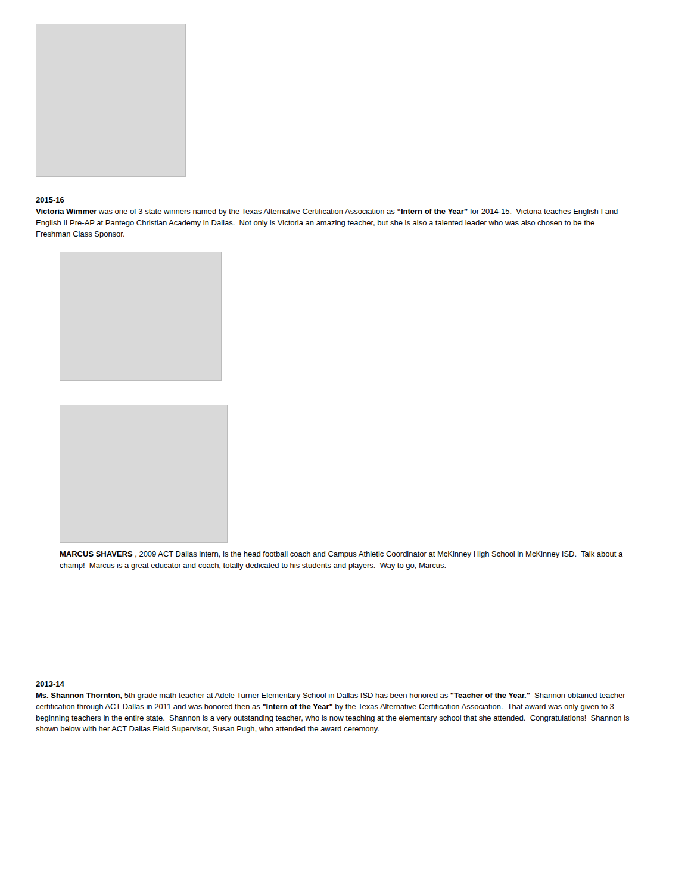2015-16
Victoria Wimmer was one of 3 state winners named by the Texas Alternative Certification Association as “Intern of the Year” for 2014-15. Victoria teaches English I and English II Pre-AP at Pantego Christian Academy in Dallas. Not only is Victoria an amazing teacher, but she is also a talented leader who was also chosen to be the Freshman Class Sponsor.
MARCUS SHAVERS , 2009 ACT Dallas intern, is the head football coach and Campus Athletic Coordinator at McKinney High School in McKinney ISD. Talk about a champ! Marcus is a great educator and coach, totally dedicated to his students and players. Way to go, Marcus.
2013-14
Ms. Shannon Thornton, 5th grade math teacher at Adele Turner Elementary School in Dallas ISD has been honored as "Teacher of the Year." Shannon obtained teacher certification through ACT Dallas in 2011 and was honored then as "Intern of the Year" by the Texas Alternative Certification Association. That award was only given to 3 beginning teachers in the entire state. Shannon is a very outstanding teacher, who is now teaching at the elementary school that she attended. Congratulations! Shannon is shown below with her ACT Dallas Field Supervisor, Susan Pugh, who attended the award ceremony.